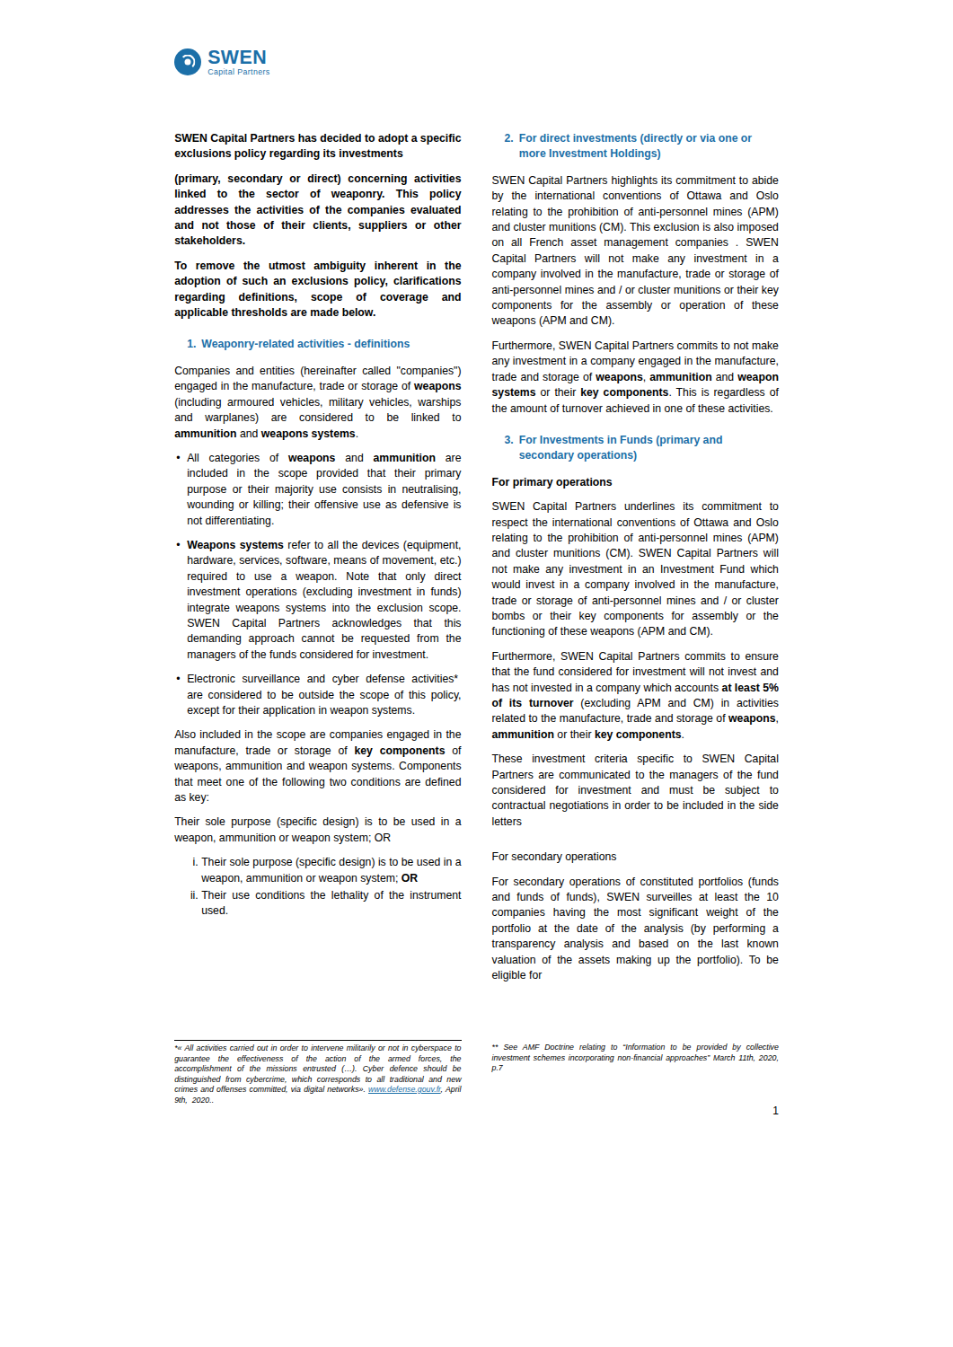SWEN Capital Partners
SWEN Capital Partners has decided to adopt a specific exclusions policy regarding its investments
(primary, secondary or direct) concerning activities linked to the sector of weaponry. This policy addresses the activities of the companies evaluated and not those of their clients, suppliers or other stakeholders.
To remove the utmost ambiguity inherent in the adoption of such an exclusions policy, clarifications regarding definitions, scope of coverage and applicable thresholds are made below.
1. Weaponry-related activities - definitions
Companies and entities (hereinafter called "companies") engaged in the manufacture, trade or storage of weapons (including armoured vehicles, military vehicles, warships and warplanes) are considered to be linked to ammunition and weapons systems.
All categories of weapons and ammunition are included in the scope provided that their primary purpose or their majority use consists in neutralising, wounding or killing; their offensive use as defensive is not differentiating.
Weapons systems refer to all the devices (equipment, hardware, services, software, means of movement, etc.) required to use a weapon. Note that only direct investment operations (excluding investment in funds) integrate weapons systems into the exclusion scope. SWEN Capital Partners acknowledges that this demanding approach cannot be requested from the managers of the funds considered for investment.
Electronic surveillance and cyber defense activities* are considered to be outside the scope of this policy, except for their application in weapon systems.
Also included in the scope are companies engaged in the manufacture, trade or storage of key components of weapons, ammunition and weapon systems. Components that meet one of the following two conditions are defined as key:
Their sole purpose (specific design) is to be used in a weapon, ammunition or weapon system; OR
Their sole purpose (specific design) is to be used in a weapon, ammunition or weapon system; OR
Their use conditions the lethality of the instrument used.
2. For direct investments (directly or via one or more Investment Holdings)
SWEN Capital Partners highlights its commitment to abide by the international conventions of Ottawa and Oslo relating to the prohibition of anti-personnel mines (APM) and cluster munitions (CM). This exclusion is also imposed on all French asset management companies . SWEN Capital Partners will not make any investment in a company involved in the manufacture, trade or storage of anti-personnel mines and / or cluster munitions or their key components for the assembly or operation of these weapons (APM and CM).
Furthermore, SWEN Capital Partners commits to not make any investment in a company engaged in the manufacture, trade and storage of weapons, ammunition and weapon systems or their key components. This is regardless of the amount of turnover achieved in one of these activities.
3. For Investments in Funds (primary and secondary operations)
For primary operations
SWEN Capital Partners underlines its commitment to respect the international conventions of Ottawa and Oslo relating to the prohibition of anti-personnel mines (APM) and cluster munitions (CM). SWEN Capital Partners will not make any investment in an Investment Fund which would invest in a company involved in the manufacture, trade or storage of anti-personnel mines and / or cluster bombs or their key components for assembly or the functioning of these weapons (APM and CM).
Furthermore, SWEN Capital Partners commits to ensure that the fund considered for investment will not invest and has not invested in a company which accounts at least 5% of its turnover (excluding APM and CM) in activities related to the manufacture, trade and storage of weapons, ammunition or their key components.
These investment criteria specific to SWEN Capital Partners are communicated to the managers of the fund considered for investment and must be subject to contractual negotiations in order to be included in the side letters
For secondary operations
For secondary operations of constituted portfolios (funds and funds of funds), SWEN surveilles at least the 10 companies having the most significant weight of the portfolio at the date of the analysis (by performing a transparency analysis and based on the last known valuation of the assets making up the portfolio). To be eligible for
*« All activities carried out in order to intervene militarily or not in cyberspace to guarantee the effectiveness of the action of the armed forces, the accomplishment of the missions entrusted (…). Cyber defence should be distinguished from cybercrime, which corresponds to all traditional and new crimes and offenses committed, via digital networks». www.defense.gouv.fr, April 9th, 2020..
** See AMF Doctrine relating to “Information to be provided by collective investment schemes incorporating non-financial approaches” March 11th, 2020, p.7
1